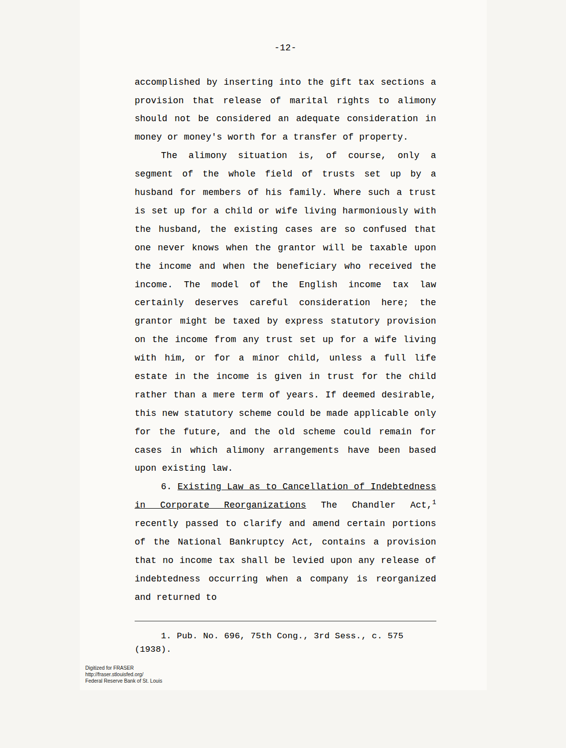-12-
accomplished by inserting into the gift tax sections a provision that release of marital rights to alimony should not be considered an adequate consideration in money or money's worth for a transfer of property.
The alimony situation is, of course, only a segment of the whole field of trusts set up by a husband for members of his family. Where such a trust is set up for a child or wife living harmoniously with the husband, the existing cases are so confused that one never knows when the grantor will be taxable upon the income and when the beneficiary who received the income. The model of the English income tax law certainly deserves careful consideration here; the grantor might be taxed by express statutory provision on the income from any trust set up for a wife living with him, or for a minor child, unless a full life estate in the income is given in trust for the child rather than a mere term of years. If deemed desirable, this new statutory scheme could be made applicable only for the future, and the old scheme could remain for cases in which alimony arrangements have been based upon existing law.
6. Existing Law as to Cancellation of Indebtedness in Corporate Reorganizations The Chandler Act,1 recently passed to clarify and amend certain portions of the National Bankruptcy Act, contains a provision that no income tax shall be levied upon any release of indebtedness occurring when a company is reorganized and returned to
1. Pub. No. 696, 75th Cong., 3rd Sess., c. 575 (1938).
Digitized for FRASER
http://fraser.stlouisfed.org/
Federal Reserve Bank of St. Louis